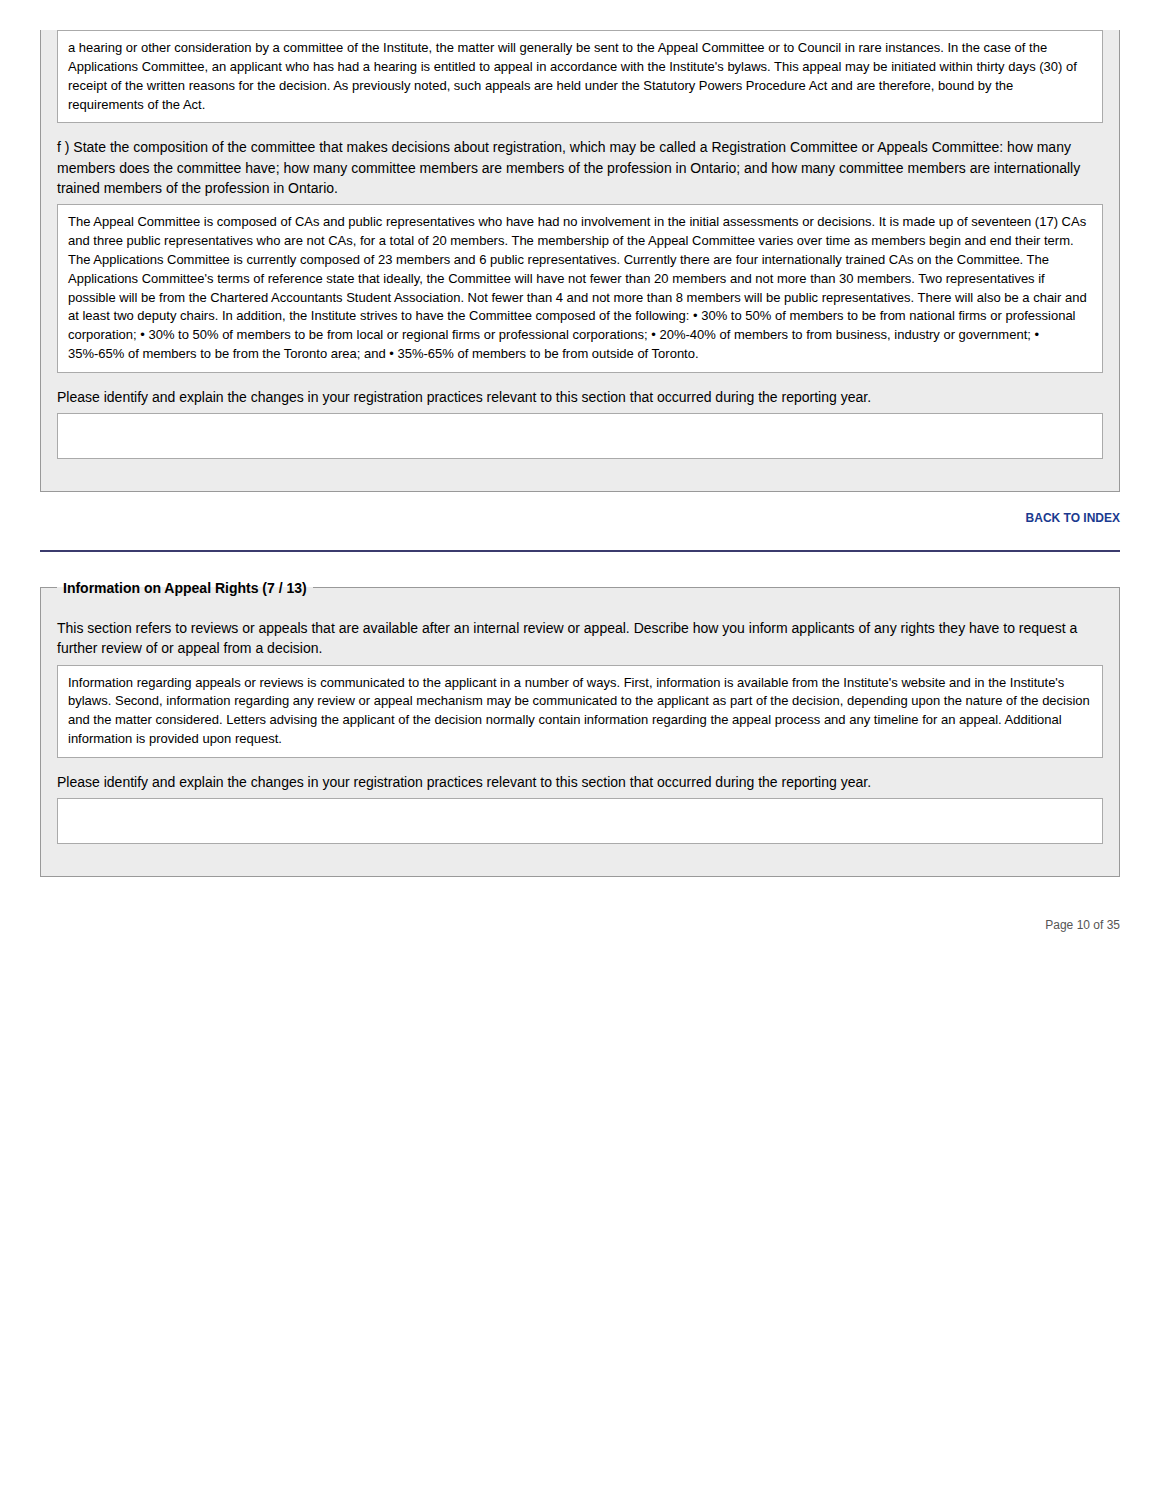a hearing or other consideration by a committee of the Institute, the matter will generally be sent to the Appeal Committee or to Council in rare instances. In the case of the Applications Committee, an applicant who has had a hearing is entitled to appeal in accordance with the Institute's bylaws. This appeal may be initiated within thirty days (30) of receipt of the written reasons for the decision. As previously noted, such appeals are held under the Statutory Powers Procedure Act and are therefore, bound by the requirements of the Act.
f ) State the composition of the committee that makes decisions about registration, which may be called a Registration Committee or Appeals Committee: how many members does the committee have; how many committee members are members of the profession in Ontario; and how many committee members are internationally trained members of the profession in Ontario.
The Appeal Committee is composed of CAs and public representatives who have had no involvement in the initial assessments or decisions. It is made up of seventeen (17) CAs and three public representatives who are not CAs, for a total of 20 members. The membership of the Appeal Committee varies over time as members begin and end their term. The Applications Committee is currently composed of 23 members and 6 public representatives. Currently there are four internationally trained CAs on the Committee. The Applications Committee's terms of reference state that ideally, the Committee will have not fewer than 20 members and not more than 30 members. Two representatives if possible will be from the Chartered Accountants Student Association. Not fewer than 4 and not more than 8 members will be public representatives. There will also be a chair and at least two deputy chairs. In addition, the Institute strives to have the Committee composed of the following: • 30% to 50% of members to be from national firms or professional corporation; • 30% to 50% of members to be from local or regional firms or professional corporations; • 20%-40% of members to from business, industry or government; • 35%-65% of members to be from the Toronto area; and • 35%-65% of members to be from outside of Toronto.
Please identify and explain the changes in your registration practices relevant to this section that occurred during the reporting year.
BACK TO INDEX
Information on Appeal Rights (7 / 13)
This section refers to reviews or appeals that are available after an internal review or appeal. Describe how you inform applicants of any rights they have to request a further review of or appeal from a decision.
Information regarding appeals or reviews is communicated to the applicant in a number of ways. First, information is available from the Institute's website and in the Institute's bylaws. Second, information regarding any review or appeal mechanism may be communicated to the applicant as part of the decision, depending upon the nature of the decision and the matter considered. Letters advising the applicant of the decision normally contain information regarding the appeal process and any timeline for an appeal. Additional information is provided upon request.
Please identify and explain the changes in your registration practices relevant to this section that occurred during the reporting year.
Page 10 of 35